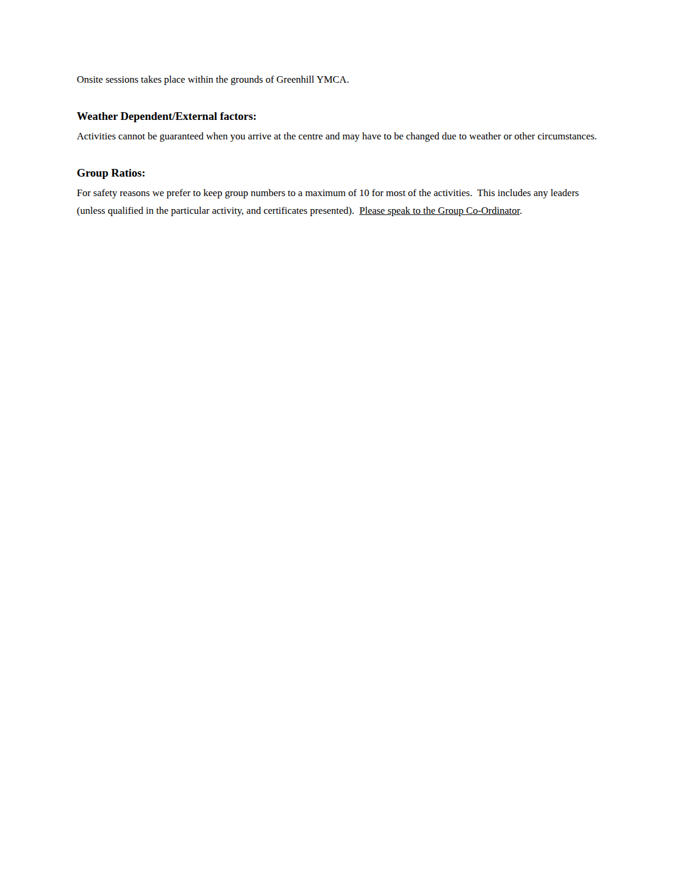Onsite sessions takes place within the grounds of Greenhill YMCA.
Weather Dependent/External factors:
Activities cannot be guaranteed when you arrive at the centre and may have to be changed due to weather or other circumstances.
Group Ratios:
For safety reasons we prefer to keep group numbers to a maximum of 10 for most of the activities. This includes any leaders (unless qualified in the particular activity, and certificates presented). Please speak to the Group Co-Ordinator.